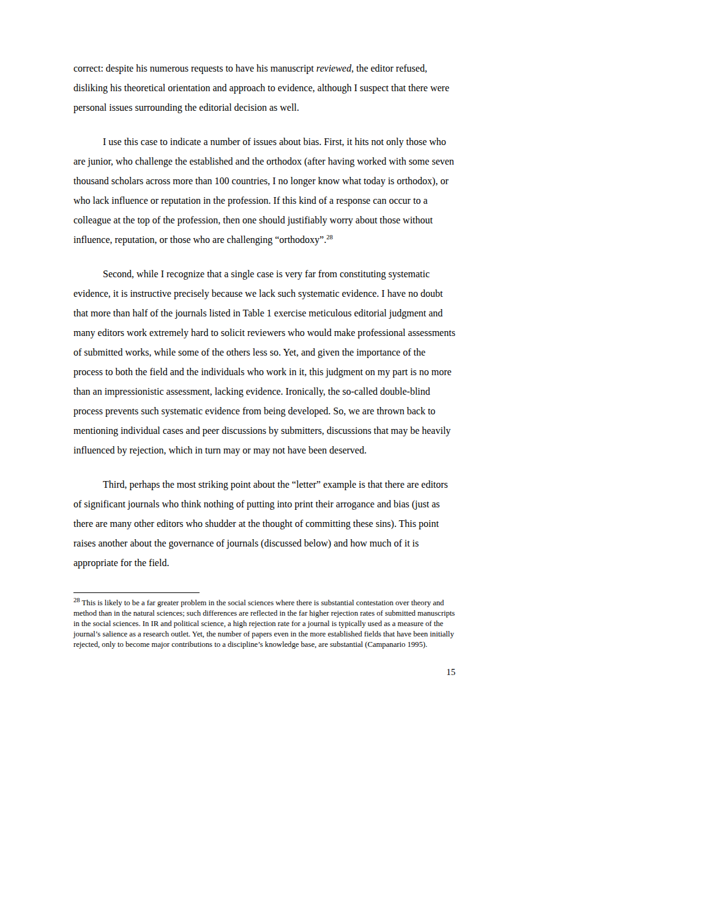correct: despite his numerous requests to have his manuscript reviewed, the editor refused, disliking his theoretical orientation and approach to evidence, although I suspect that there were personal issues surrounding the editorial decision as well.
I use this case to indicate a number of issues about bias. First, it hits not only those who are junior, who challenge the established and the orthodox (after having worked with some seven thousand scholars across more than 100 countries, I no longer know what today is orthodox), or who lack influence or reputation in the profession. If this kind of a response can occur to a colleague at the top of the profession, then one should justifiably worry about those without influence, reputation, or those who are challenging “orthodoxy”.28
Second, while I recognize that a single case is very far from constituting systematic evidence, it is instructive precisely because we lack such systematic evidence. I have no doubt that more than half of the journals listed in Table 1 exercise meticulous editorial judgment and many editors work extremely hard to solicit reviewers who would make professional assessments of submitted works, while some of the others less so. Yet, and given the importance of the process to both the field and the individuals who work in it, this judgment on my part is no more than an impressionistic assessment, lacking evidence. Ironically, the so-called double-blind process prevents such systematic evidence from being developed. So, we are thrown back to mentioning individual cases and peer discussions by submitters, discussions that may be heavily influenced by rejection, which in turn may or may not have been deserved.
Third, perhaps the most striking point about the “letter” example is that there are editors of significant journals who think nothing of putting into print their arrogance and bias (just as there are many other editors who shudder at the thought of committing these sins). This point raises another about the governance of journals (discussed below) and how much of it is appropriate for the field.
28 This is likely to be a far greater problem in the social sciences where there is substantial contestation over theory and method than in the natural sciences; such differences are reflected in the far higher rejection rates of submitted manuscripts in the social sciences. In IR and political science, a high rejection rate for a journal is typically used as a measure of the journal’s salience as a research outlet. Yet, the number of papers even in the more established fields that have been initially rejected, only to become major contributions to a discipline’s knowledge base, are substantial (Campanario 1995).
15